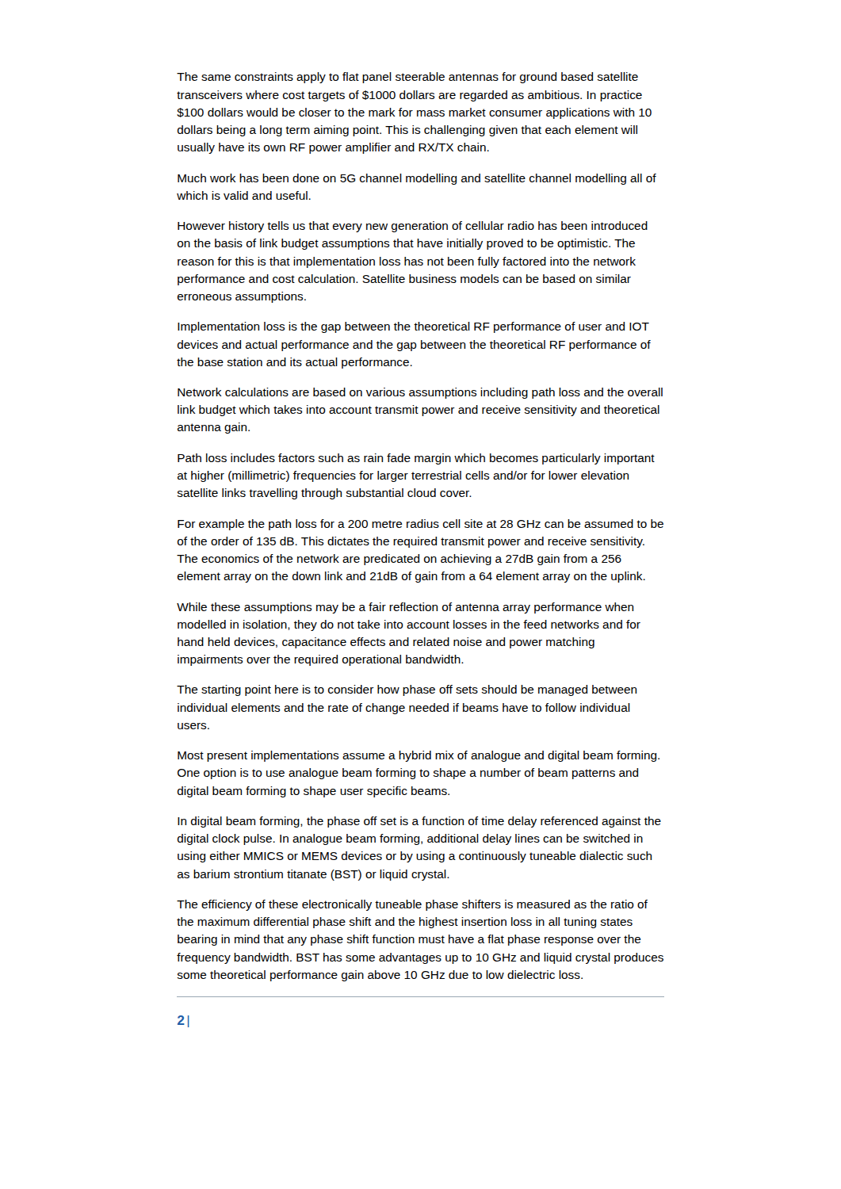The same constraints apply to flat panel steerable antennas for ground based satellite transceivers where cost targets of $1000 dollars are regarded as ambitious. In practice $100 dollars would be closer to the mark for mass market consumer applications with 10 dollars being a long term aiming point. This is challenging given that each element will usually have its own RF power amplifier and RX/TX chain.
Much work has been done on 5G channel modelling and satellite channel modelling all of which is valid and useful.
However history tells us that every new generation of cellular radio has been introduced on the basis of link budget assumptions that have initially proved to be optimistic. The reason for this is that implementation loss has not been fully factored into the network performance and cost calculation. Satellite business models can be based on similar erroneous assumptions.
Implementation loss is the gap between the theoretical RF performance of user and IOT devices and actual performance and the gap between the theoretical RF performance of the base station and its actual performance.
Network calculations are based on various assumptions including path loss and the overall link budget which takes into account transmit power and receive sensitivity and theoretical antenna gain.
Path loss includes factors such as rain fade margin which becomes particularly important at higher (millimetric) frequencies for larger terrestrial cells and/or for lower elevation satellite links travelling through substantial cloud cover.
For example the path loss for a 200 metre radius cell site at 28 GHz can be assumed to be of the order of 135 dB. This dictates the required transmit power and receive sensitivity. The economics of the network are predicated on achieving a 27dB gain from a 256 element array on the down link and 21dB of gain from a 64 element array on the uplink.
While these assumptions may be a fair reflection of antenna array performance when modelled in isolation, they do not take into account losses in the feed networks and for hand held devices, capacitance effects and related noise and power matching impairments over the required operational bandwidth.
The starting point here is to consider how phase off sets should be managed between individual elements and the rate of change needed if beams have to follow individual users.
Most present implementations assume a hybrid mix of analogue and digital beam forming. One option is to use analogue beam forming to shape a number of beam patterns and digital beam forming to shape user specific beams.
In digital beam forming, the phase off set is a function of time delay referenced against the digital clock pulse. In analogue beam forming, additional delay lines can be switched in using either MMICS or MEMS devices or by using a continuously tuneable dialectic such as barium strontium titanate (BST) or liquid crystal.
The efficiency of these electronically tuneable phase shifters is measured as the ratio of the maximum differential phase shift and the highest insertion loss in all tuning states bearing in mind that any phase shift function must have a flat phase response over the frequency bandwidth. BST has some advantages up to 10 GHz and liquid crystal produces some theoretical performance gain above 10 GHz due to low dielectric loss.
2|